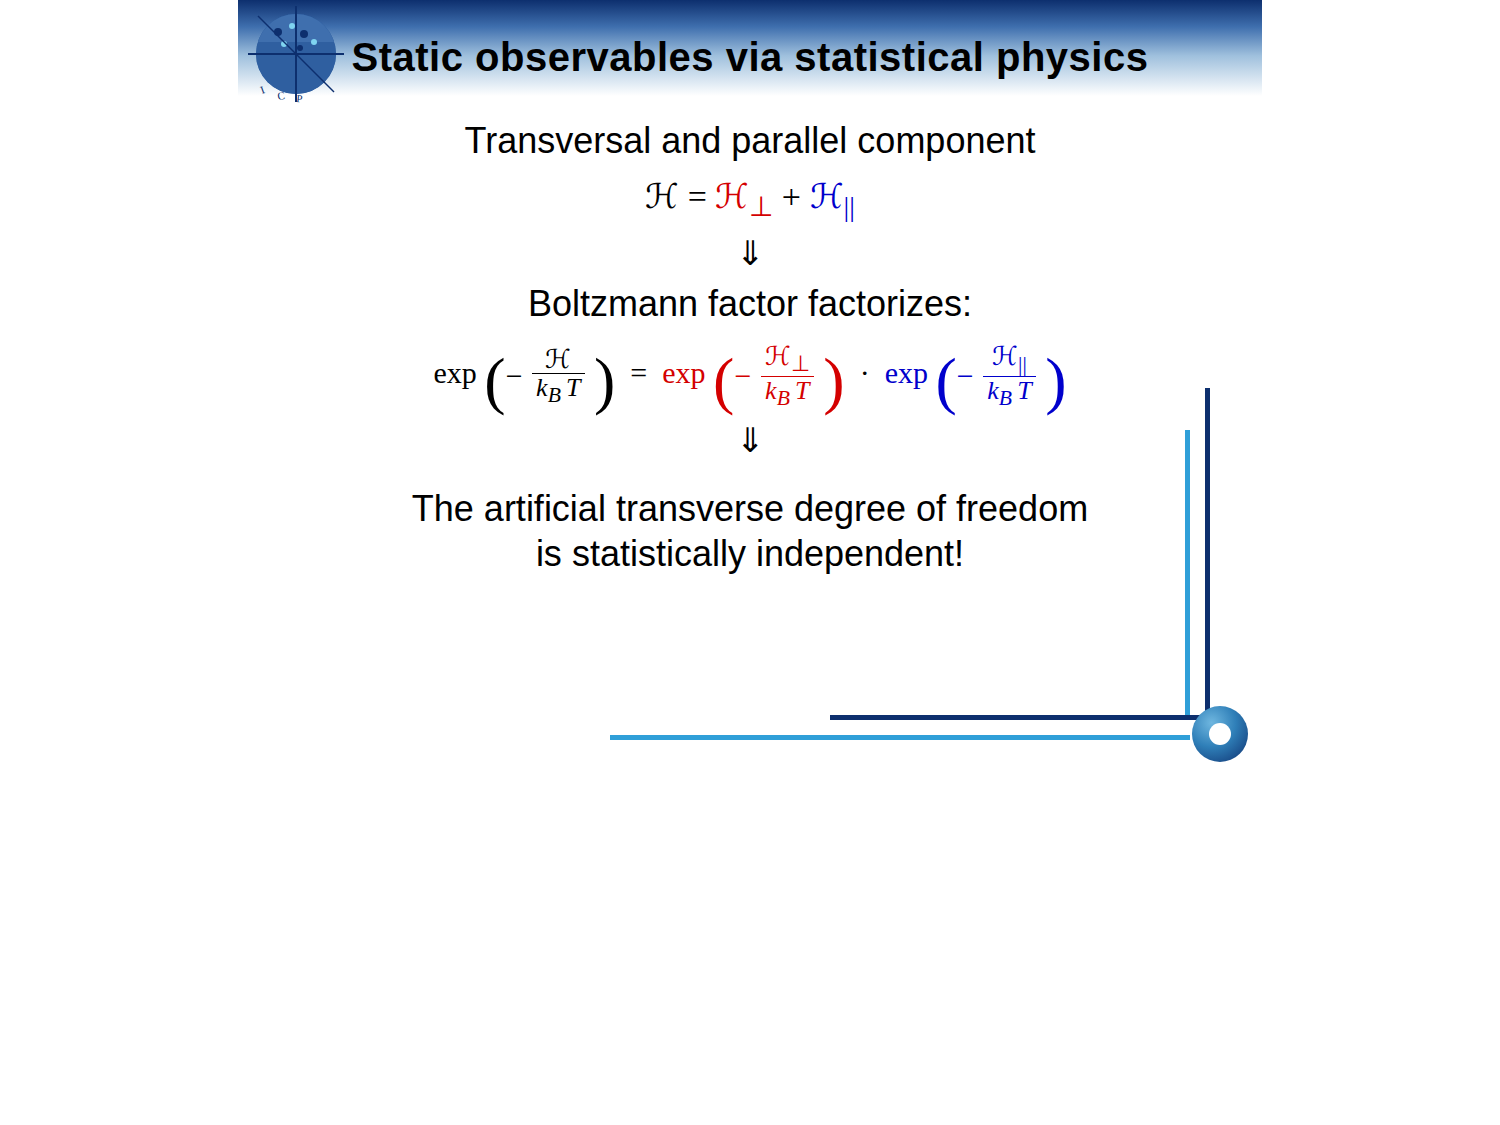I C P
Static observables via statistical physics
Transversal and parallel component
ℋ = ℋ⊥ + ℋ||
⇓
Boltzmann factor factorizes:
exp (− ℋkB T ) = exp (− ℋ⊥kB T ) · exp (− ℋ||kB T )
⇓
The artificial transverse degree of freedom
is statistically independent!